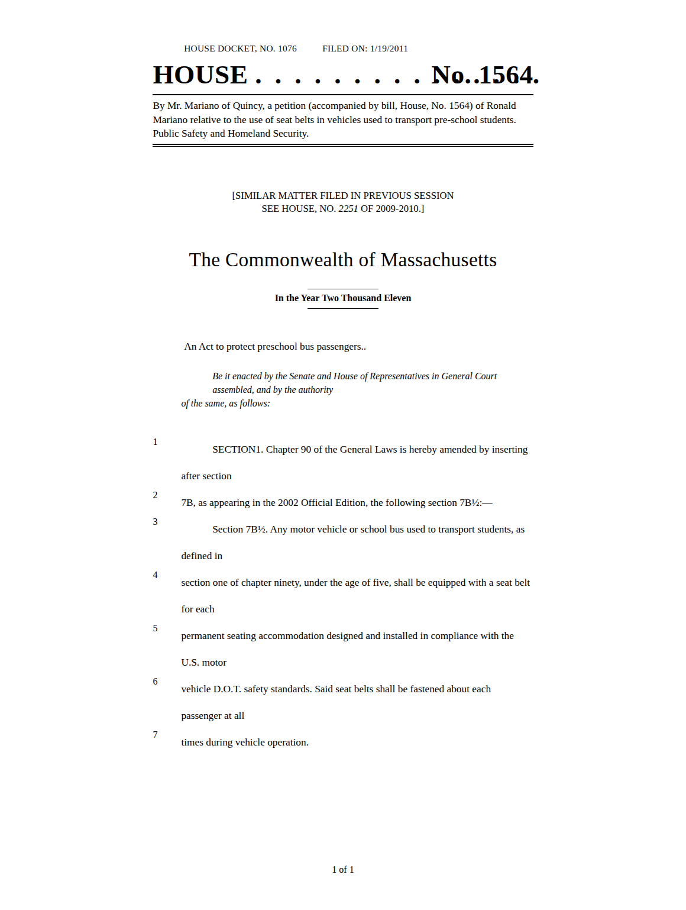HOUSE DOCKET, NO. 1076 FILED ON: 1/19/2011
No. 1564 HOUSE . . . . . . . . . . . . . . .
By Mr. Mariano of Quincy, a petition (accompanied by bill, House, No. 1564) of Ronald Mariano relative to the use of seat belts in vehicles used to transport pre-school students. Public Safety and Homeland Security.
[SIMILAR MATTER FILED IN PREVIOUS SESSION
SEE HOUSE, NO. 2251 OF 2009-2010.]
The Commonwealth of Massachusetts
In the Year Two Thousand Eleven
An Act to protect preschool bus passengers..
Be it enacted by the Senate and House of Representatives in General Court assembled, and by the authority of the same, as follows:
| 1 | SECTION1. Chapter 90 of the General Laws is hereby amended by inserting after section |
| 2 | 7B, as appearing in the 2002 Official Edition, the following section 7B½:— |
| 3 | Section 7B½. Any motor vehicle or school bus used to transport students, as defined in |
| 4 | section one of chapter ninety, under the age of five, shall be equipped with a seat belt for each |
| 5 | permanent seating accommodation designed and installed in compliance with the U.S. motor |
| 6 | vehicle D.O.T. safety standards. Said seat belts shall be fastened about each passenger at all |
| 7 | times during vehicle operation. |
1 of 1